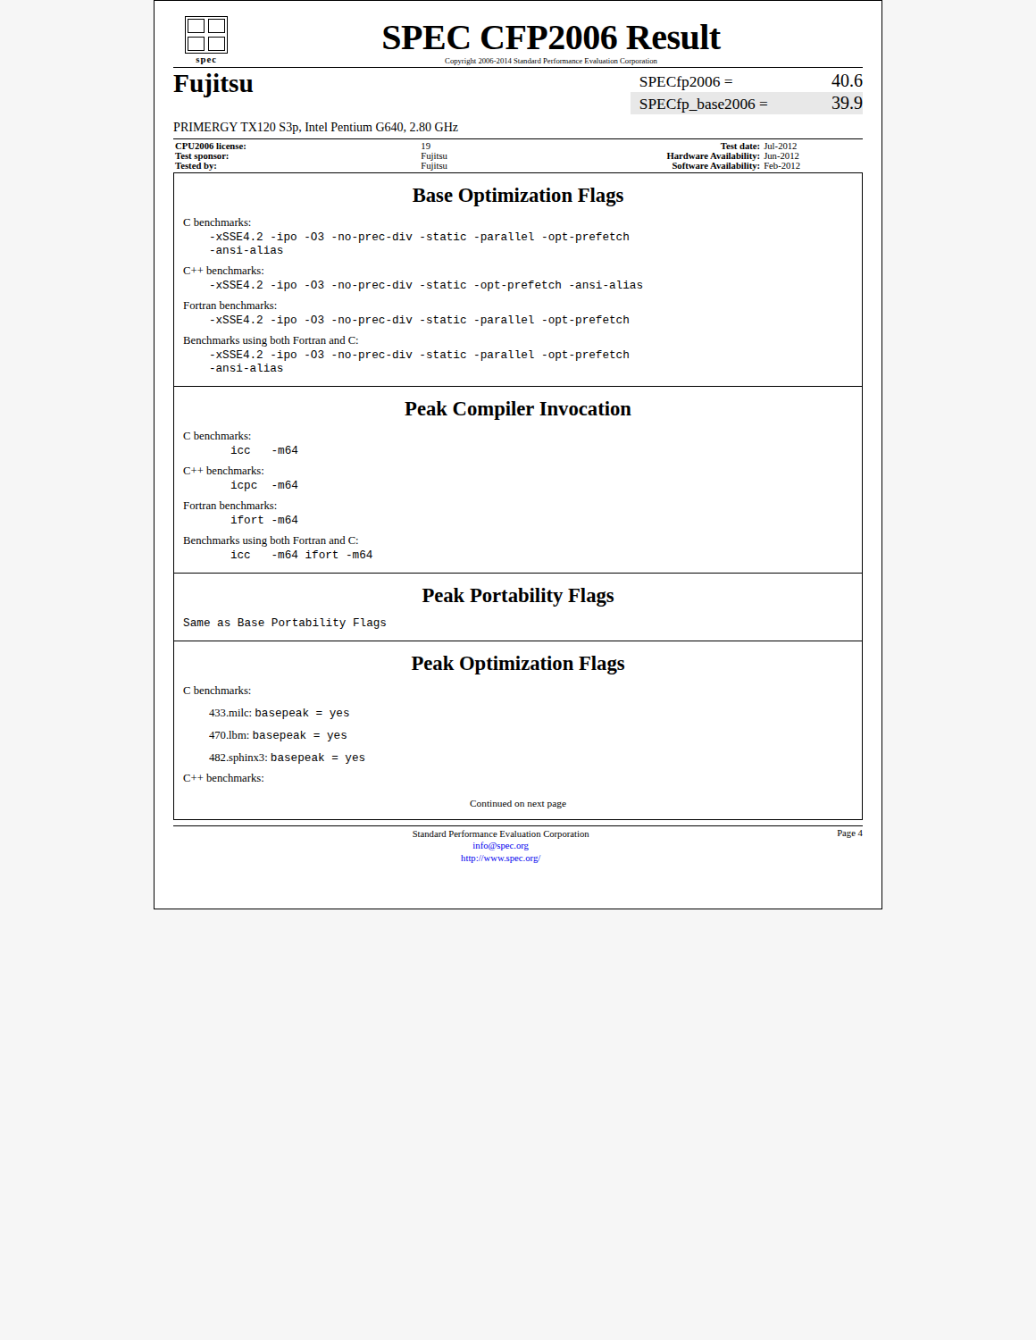spec
SPEC CFP2006 Result
Copyright 2006-2014 Standard Performance Evaluation Corporation
Fujitsu
PRIMERGY TX120 S3p, Intel Pentium G640, 2.80 GHz
| SPECfp2006 = | 40.6 |
| SPECfp_base2006 = | 39.9 |
| CPU2006 license: | 19 |
| Test sponsor: | Fujitsu |
| Tested by: | Fujitsu |
| Test date: | Jul-2012 |
| Hardware Availability: | Jun-2012 |
| Software Availability: | Feb-2012 |
Base Optimization Flags
C benchmarks:
-xSSE4.2 -ipo -O3 -no-prec-div -static -parallel -opt-prefetch
-ansi-alias
C++ benchmarks:
-xSSE4.2 -ipo -O3 -no-prec-div -static -opt-prefetch -ansi-alias
Fortran benchmarks:
-xSSE4.2 -ipo -O3 -no-prec-div -static -parallel -opt-prefetch
Benchmarks using both Fortran and C:
-xSSE4.2 -ipo -O3 -no-prec-div -static -parallel -opt-prefetch
-ansi-alias
Peak Compiler Invocation
C benchmarks:
icc   -m64
C++ benchmarks:
icpc  -m64
Fortran benchmarks:
ifort -m64
Benchmarks using both Fortran and C:
icc   -m64 ifort -m64
Peak Portability Flags
Same as Base Portability Flags
Peak Optimization Flags
C benchmarks:
433.milc: basepeak = yes
470.lbm: basepeak = yes
482.sphinx3: basepeak = yes
C++ benchmarks:
Continued on next page
Standard Performance Evaluation Corporation
info@spec.org
http://www.spec.org/
Page 4